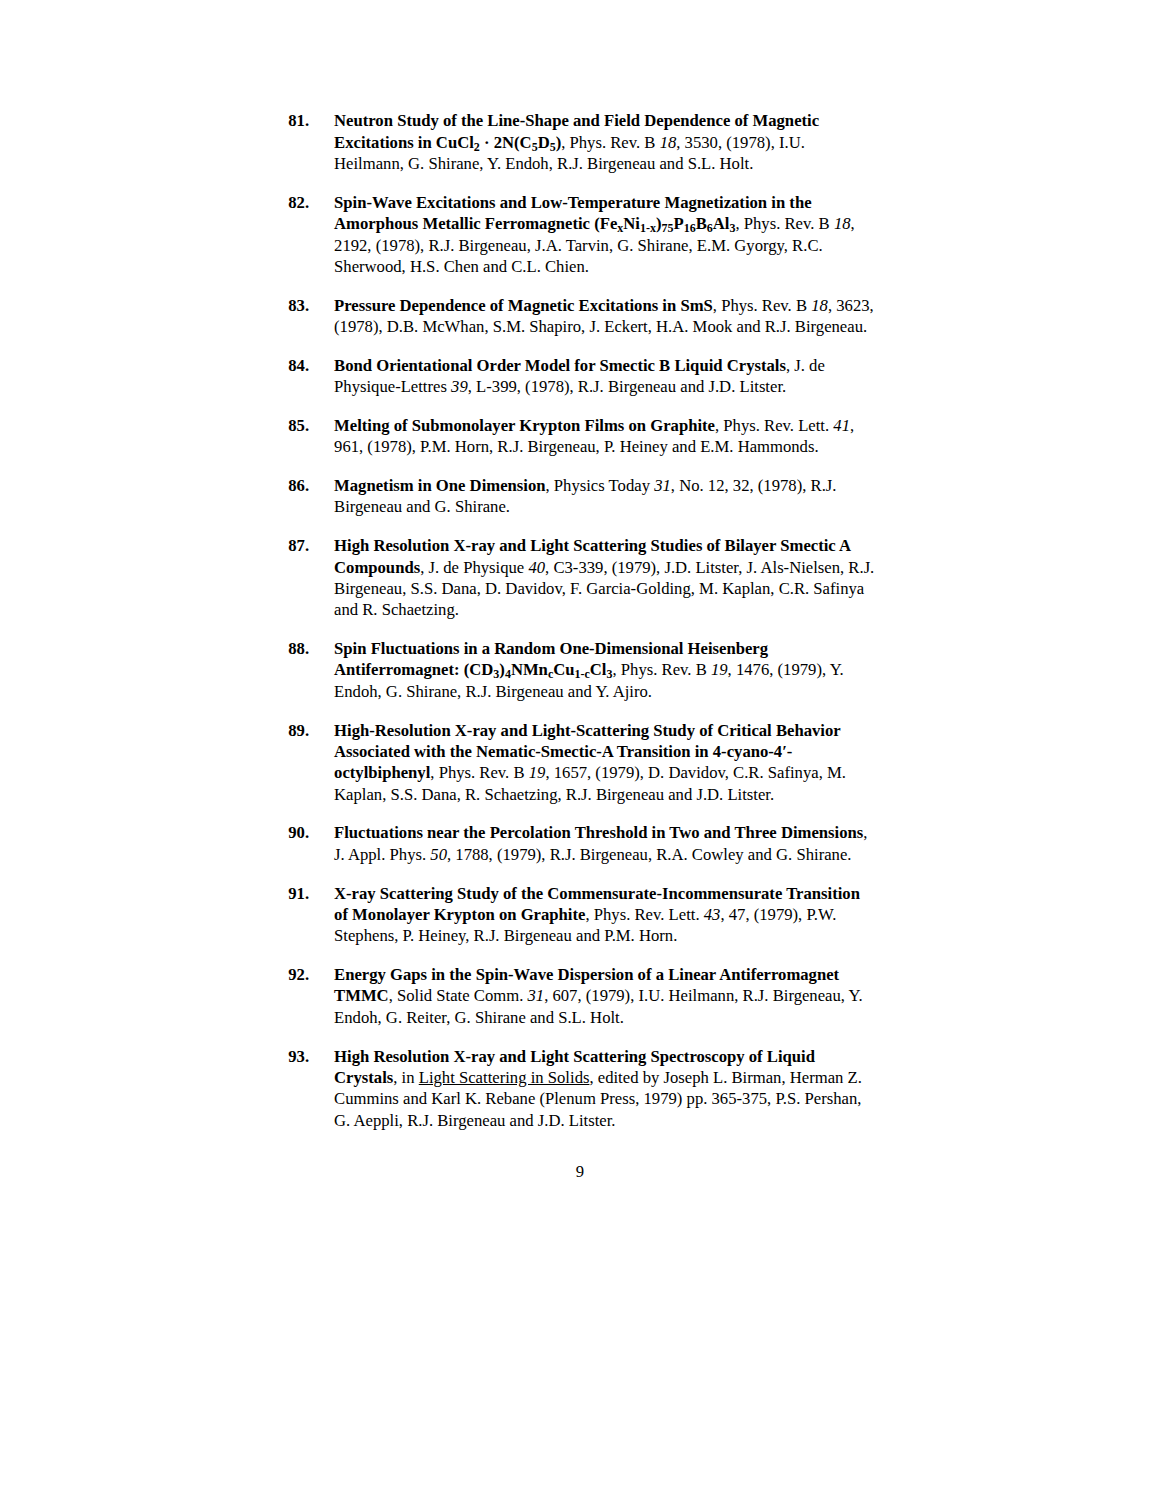81. Neutron Study of the Line-Shape and Field Dependence of Magnetic Excitations in CuCl2 · 2N(C5 D5), Phys. Rev. B 18, 3530, (1978), I.U. Heilmann, G. Shirane, Y. Endoh, R.J. Birgeneau and S.L. Holt.
82. Spin-Wave Excitations and Low-Temperature Magnetization in the Amorphous Metallic Ferromagnetic (Fex Ni1-x)75 P16 B6 Al3, Phys. Rev. B 18, 2192, (1978), R.J. Birgeneau, J.A. Tarvin, G. Shirane, E.M. Gyorgy, R.C. Sherwood, H.S. Chen and C.L. Chien.
83. Pressure Dependence of Magnetic Excitations in SmS, Phys. Rev. B 18, 3623, (1978), D.B. McWhan, S.M. Shapiro, J. Eckert, H.A. Mook and R.J. Birgeneau.
84. Bond Orientational Order Model for Smectic B Liquid Crystals, J. de Physique-Lettres 39, L-399, (1978), R.J. Birgeneau and J.D. Litster.
85. Melting of Submonolayer Krypton Films on Graphite, Phys. Rev. Lett. 41, 961, (1978), P.M. Horn, R.J. Birgeneau, P. Heiney and E.M. Hammonds.
86. Magnetism in One Dimension, Physics Today 31, No. 12, 32, (1978), R.J. Birgeneau and G. Shirane.
87. High Resolution X-ray and Light Scattering Studies of Bilayer Smectic A Compounds, J. de Physique 40, C3-339, (1979), J.D. Litster, J. Als-Nielsen, R.J. Birgeneau, S.S. Dana, D. Davidov, F. Garcia-Golding, M. Kaplan, C.R. Safinya and R. Schaetzing.
88. Spin Fluctuations in a Random One-Dimensional Heisenberg Antiferromagnet: (CD3)4 NMnc Cu1-c Cl3, Phys. Rev. B 19, 1476, (1979), Y. Endoh, G. Shirane, R.J. Birgeneau and Y. Ajiro.
89. High-Resolution X-ray and Light-Scattering Study of Critical Behavior Associated with the Nematic-Smectic-A Transition in 4-cyano-4′-octylbiphenyl, Phys. Rev. B 19, 1657, (1979), D. Davidov, C.R. Safinya, M. Kaplan, S.S. Dana, R. Schaetzing, R.J. Birgeneau and J.D. Litster.
90. Fluctuations near the Percolation Threshold in Two and Three Dimensions, J. Appl. Phys. 50, 1788, (1979), R.J. Birgeneau, R.A. Cowley and G. Shirane.
91. X-ray Scattering Study of the Commensurate-Incommensurate Transition of Monolayer Krypton on Graphite, Phys. Rev. Lett. 43, 47, (1979), P.W. Stephens, P. Heiney, R.J. Birgeneau and P.M. Horn.
92. Energy Gaps in the Spin-Wave Dispersion of a Linear Antiferromagnet TMMC, Solid State Comm. 31, 607, (1979), I.U. Heilmann, R.J. Birgeneau, Y. Endoh, G. Reiter, G. Shirane and S.L. Holt.
93. High Resolution X-ray and Light Scattering Spectroscopy of Liquid Crystals, in Light Scattering in Solids, edited by Joseph L. Birman, Herman Z. Cummins and Karl K. Rebane (Plenum Press, 1979) pp. 365-375, P.S. Pershan, G. Aeppli, R.J. Birgeneau and J.D. Litster.
9